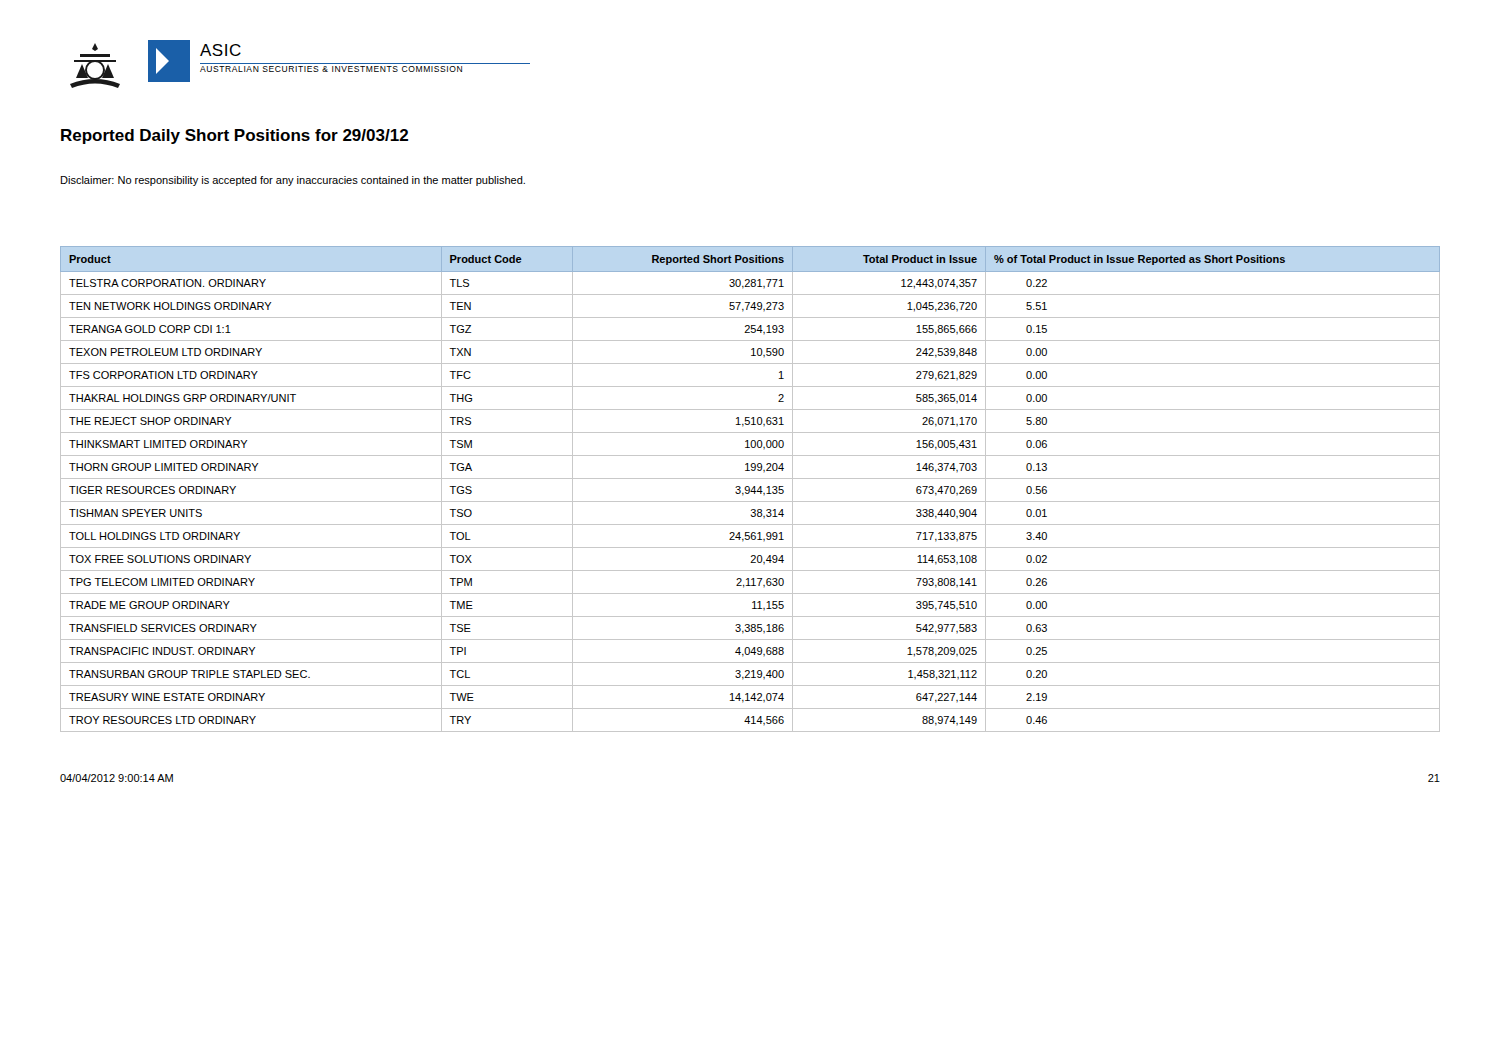ASIC
Australian Securities & Investments Commission
Reported Daily Short Positions for 29/03/12
Disclaimer: No responsibility is accepted for any inaccuracies contained in the matter published.
| Product | Product Code | Reported Short Positions | Total Product in Issue | % of Total Product in Issue Reported as Short Positions |
| --- | --- | --- | --- | --- |
| TELSTRA CORPORATION. ORDINARY | TLS | 30,281,771 | 12,443,074,357 | 0.22 |
| TEN NETWORK HOLDINGS ORDINARY | TEN | 57,749,273 | 1,045,236,720 | 5.51 |
| TERANGA GOLD CORP CDI 1:1 | TGZ | 254,193 | 155,865,666 | 0.15 |
| TEXON PETROLEUM LTD ORDINARY | TXN | 10,590 | 242,539,848 | 0.00 |
| TFS CORPORATION LTD ORDINARY | TFC | 1 | 279,621,829 | 0.00 |
| THAKRAL HOLDINGS GRP ORDINARY/UNIT | THG | 2 | 585,365,014 | 0.00 |
| THE REJECT SHOP ORDINARY | TRS | 1,510,631 | 26,071,170 | 5.80 |
| THINKSMART LIMITED ORDINARY | TSM | 100,000 | 156,005,431 | 0.06 |
| THORN GROUP LIMITED ORDINARY | TGA | 199,204 | 146,374,703 | 0.13 |
| TIGER RESOURCES ORDINARY | TGS | 3,944,135 | 673,470,269 | 0.56 |
| TISHMAN SPEYER UNITS | TSO | 38,314 | 338,440,904 | 0.01 |
| TOLL HOLDINGS LTD ORDINARY | TOL | 24,561,991 | 717,133,875 | 3.40 |
| TOX FREE SOLUTIONS ORDINARY | TOX | 20,494 | 114,653,108 | 0.02 |
| TPG TELECOM LIMITED ORDINARY | TPM | 2,117,630 | 793,808,141 | 0.26 |
| TRADE ME GROUP ORDINARY | TME | 11,155 | 395,745,510 | 0.00 |
| TRANSFIELD SERVICES ORDINARY | TSE | 3,385,186 | 542,977,583 | 0.63 |
| TRANSPACIFIC INDUST. ORDINARY | TPI | 4,049,688 | 1,578,209,025 | 0.25 |
| TRANSURBAN GROUP TRIPLE STAPLED SEC. | TCL | 3,219,400 | 1,458,321,112 | 0.20 |
| TREASURY WINE ESTATE ORDINARY | TWE | 14,142,074 | 647,227,144 | 2.19 |
| TROY RESOURCES LTD ORDINARY | TRY | 414,566 | 88,974,149 | 0.46 |
04/04/2012 9:00:14 AM 21